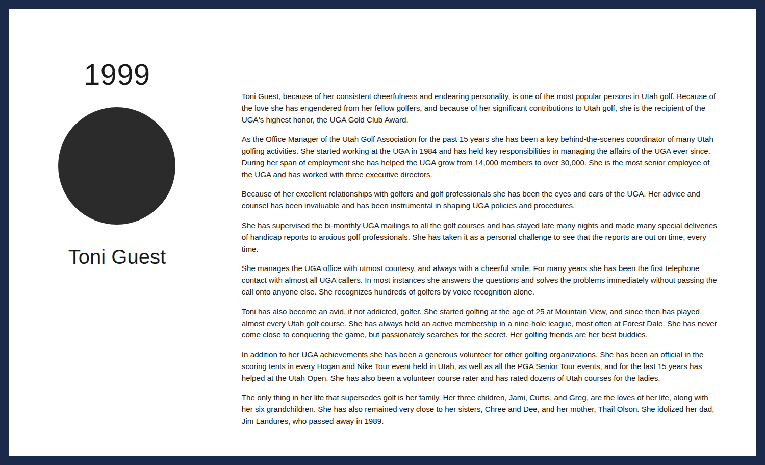1999
Toni Guest
Toni Guest, because of her consistent cheerfulness and endearing personality, is one of the most popular persons in Utah golf. Because of the love she has engendered from her fellow golfers, and because of her significant contributions to Utah golf, she is the recipient of the UGA's highest honor, the UGA Gold Club Award.
As the Office Manager of the Utah Golf Association for the past 15 years she has been a key behind-the-scenes coordinator of many Utah golfing activities. She started working at the UGA in 1984 and has held key responsibilities in managing the affairs of the UGA ever since. During her span of employment she has helped the UGA grow from 14,000 members to over 30,000. She is the most senior employee of the UGA and has worked with three executive directors.
Because of her excellent relationships with golfers and golf professionals she has been the eyes and ears of the UGA. Her advice and counsel has been invaluable and has been instrumental in shaping UGA policies and procedures.
She has supervised the bi-monthly UGA mailings to all the golf courses and has stayed late many nights and made many special deliveries of handicap reports to anxious golf professionals. She has taken it as a personal challenge to see that the reports are out on time, every time.
She manages the UGA office with utmost courtesy, and always with a cheerful smile. For many years she has been the first telephone contact with almost all UGA callers. In most instances she answers the questions and solves the problems immediately without passing the call onto anyone else. She recognizes hundreds of golfers by voice recognition alone.
Toni has also become an avid, if not addicted, golfer. She started golfing at the age of 25 at Mountain View, and since then has played almost every Utah golf course. She has always held an active membership in a nine-hole league, most often at Forest Dale. She has never come close to conquering the game, but passionately searches for the secret. Her golfing friends are her best buddies.
In addition to her UGA achievements she has been a generous volunteer for other golfing organizations. She has been an official in the scoring tents in every Hogan and Nike Tour event held in Utah, as well as all the PGA Senior Tour events, and for the last 15 years has helped at the Utah Open. She has also been a volunteer course rater and has rated dozens of Utah courses for the ladies.
The only thing in her life that supersedes golf is her family. Her three children, Jami, Curtis, and Greg, are the loves of her life, along with her six grandchildren. She has also remained very close to her sisters, Chree and Dee, and her mother, Thail Olson. She idolized her dad, Jim Landures, who passed away in 1989.